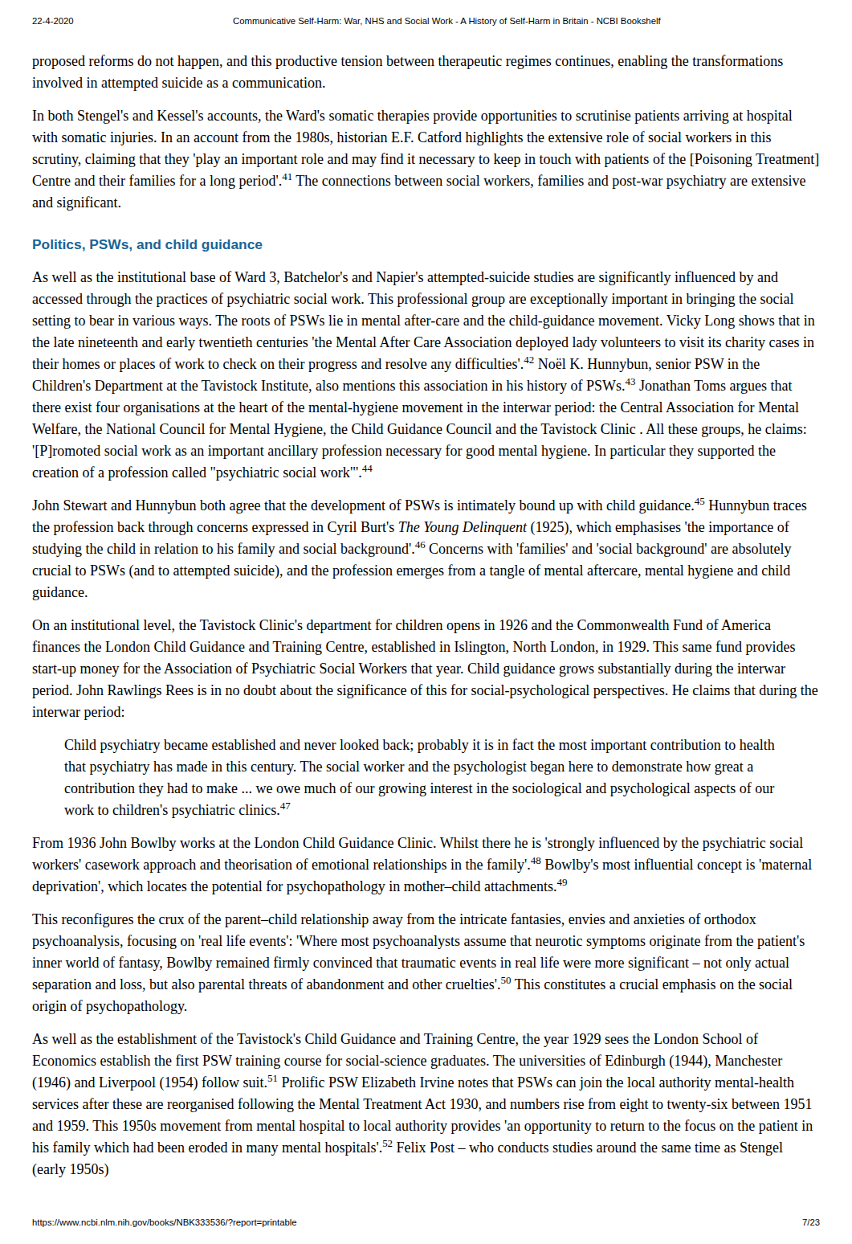22-4-2020 Communicative Self-Harm: War, NHS and Social Work - A History of Self-Harm in Britain - NCBI Bookshelf
proposed reforms do not happen, and this productive tension between therapeutic regimes continues, enabling the transformations involved in attempted suicide as a communication.
In both Stengel's and Kessel's accounts, the Ward's somatic therapies provide opportunities to scrutinise patients arriving at hospital with somatic injuries. In an account from the 1980s, historian E.F. Catford highlights the extensive role of social workers in this scrutiny, claiming that they 'play an important role and may find it necessary to keep in touch with patients of the [Poisoning Treatment] Centre and their families for a long period'.41 The connections between social workers, families and post-war psychiatry are extensive and significant.
Politics, PSWs, and child guidance
As well as the institutional base of Ward 3, Batchelor's and Napier's attempted-suicide studies are significantly influenced by and accessed through the practices of psychiatric social work. This professional group are exceptionally important in bringing the social setting to bear in various ways. The roots of PSWs lie in mental after-care and the child-guidance movement. Vicky Long shows that in the late nineteenth and early twentieth centuries 'the Mental After Care Association deployed lady volunteers to visit its charity cases in their homes or places of work to check on their progress and resolve any difficulties'.42 Noël K. Hunnybun, senior PSW in the Children's Department at the Tavistock Institute, also mentions this association in his history of PSWs.43 Jonathan Toms argues that there exist four organisations at the heart of the mental-hygiene movement in the interwar period: the Central Association for Mental Welfare, the National Council for Mental Hygiene, the Child Guidance Council and the Tavistock Clinic . All these groups, he claims: '[P]romoted social work as an important ancillary profession necessary for good mental hygiene. In particular they supported the creation of a profession called "psychiatric social work"'.44
John Stewart and Hunnybun both agree that the development of PSWs is intimately bound up with child guidance.45 Hunnybun traces the profession back through concerns expressed in Cyril Burt's The Young Delinquent (1925), which emphasises 'the importance of studying the child in relation to his family and social background'.46 Concerns with 'families' and 'social background' are absolutely crucial to PSWs (and to attempted suicide), and the profession emerges from a tangle of mental aftercare, mental hygiene and child guidance.
On an institutional level, the Tavistock Clinic's department for children opens in 1926 and the Commonwealth Fund of America finances the London Child Guidance and Training Centre, established in Islington, North London, in 1929. This same fund provides start-up money for the Association of Psychiatric Social Workers that year. Child guidance grows substantially during the interwar period. John Rawlings Rees is in no doubt about the significance of this for social-psychological perspectives. He claims that during the interwar period:
Child psychiatry became established and never looked back; probably it is in fact the most important contribution to health that psychiatry has made in this century. The social worker and the psychologist began here to demonstrate how great a contribution they had to make ... we owe much of our growing interest in the sociological and psychological aspects of our work to children's psychiatric clinics.47
From 1936 John Bowlby works at the London Child Guidance Clinic. Whilst there he is 'strongly influenced by the psychiatric social workers' casework approach and theorisation of emotional relationships in the family'.48 Bowlby's most influential concept is 'maternal deprivation', which locates the potential for psychopathology in mother–child attachments.49
This reconfigures the crux of the parent–child relationship away from the intricate fantasies, envies and anxieties of orthodox psychoanalysis, focusing on 'real life events': 'Where most psychoanalysts assume that neurotic symptoms originate from the patient's inner world of fantasy, Bowlby remained firmly convinced that traumatic events in real life were more significant – not only actual separation and loss, but also parental threats of abandonment and other cruelties'.50 This constitutes a crucial emphasis on the social origin of psychopathology.
As well as the establishment of the Tavistock's Child Guidance and Training Centre, the year 1929 sees the London School of Economics establish the first PSW training course for social-science graduates. The universities of Edinburgh (1944), Manchester (1946) and Liverpool (1954) follow suit.51 Prolific PSW Elizabeth Irvine notes that PSWs can join the local authority mental-health services after these are reorganised following the Mental Treatment Act 1930, and numbers rise from eight to twenty-six between 1951 and 1959. This 1950s movement from mental hospital to local authority provides 'an opportunity to return to the focus on the patient in his family which had been eroded in many mental hospitals'.52 Felix Post – who conducts studies around the same time as Stengel (early 1950s)
https://www.ncbi.nlm.nih.gov/books/NBK333536/?report=printable 7/23